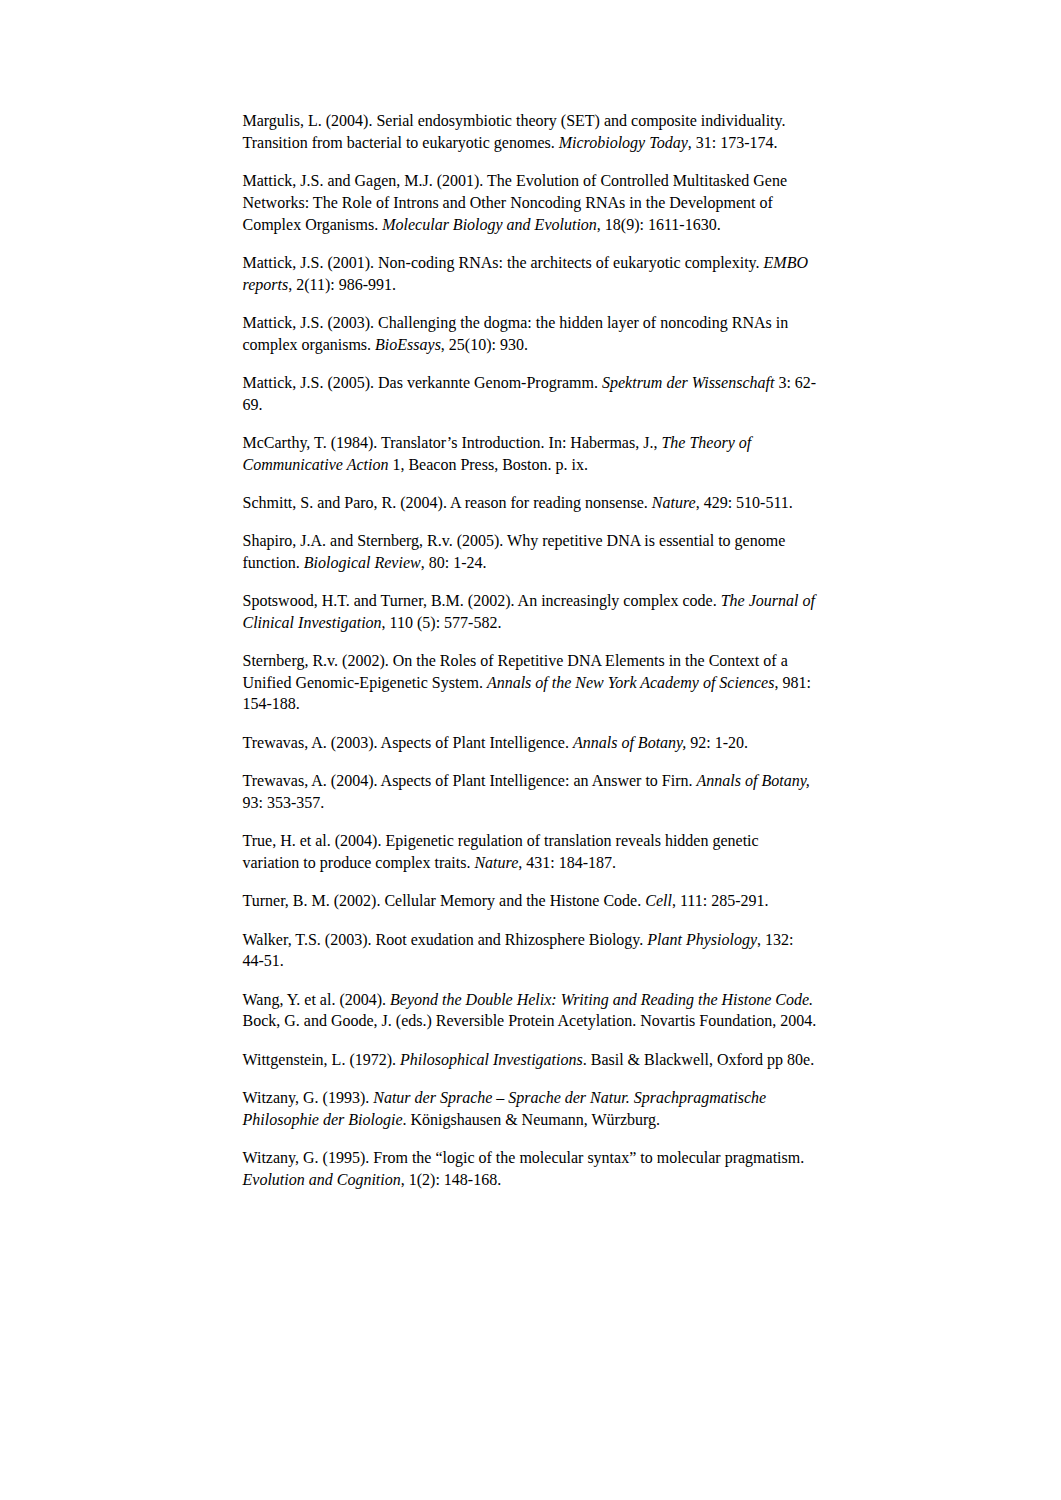Margulis, L. (2004). Serial endosymbiotic theory (SET) and composite individuality. Transition from bacterial to eukaryotic genomes. Microbiology Today, 31: 173-174.
Mattick, J.S. and Gagen, M.J. (2001). The Evolution of Controlled Multitasked Gene Networks: The Role of Introns and Other Noncoding RNAs in the Development of Complex Organisms. Molecular Biology and Evolution, 18(9): 1611-1630.
Mattick, J.S. (2001). Non-coding RNAs: the architects of eukaryotic complexity. EMBO reports, 2(11): 986-991.
Mattick, J.S. (2003). Challenging the dogma: the hidden layer of noncoding RNAs in complex organisms. BioEssays, 25(10): 930.
Mattick, J.S. (2005). Das verkannte Genom-Programm. Spektrum der Wissenschaft 3: 62-69.
McCarthy, T. (1984). Translator’s Introduction. In: Habermas, J., The Theory of Communicative Action 1, Beacon Press, Boston. p. ix.
Schmitt, S. and Paro, R. (2004). A reason for reading nonsense. Nature, 429: 510-511.
Shapiro, J.A. and Sternberg, R.v. (2005). Why repetitive DNA is essential to genome function. Biological Review, 80: 1-24.
Spotswood, H.T. and Turner, B.M. (2002). An increasingly complex code. The Journal of Clinical Investigation, 110 (5): 577-582.
Sternberg, R.v. (2002). On the Roles of Repetitive DNA Elements in the Context of a Unified Genomic-Epigenetic System. Annals of the New York Academy of Sciences, 981: 154-188.
Trewavas, A. (2003). Aspects of Plant Intelligence. Annals of Botany, 92: 1-20.
Trewavas, A. (2004). Aspects of Plant Intelligence: an Answer to Firn. Annals of Botany, 93: 353-357.
True, H. et al. (2004). Epigenetic regulation of translation reveals hidden genetic variation to produce complex traits. Nature, 431: 184-187.
Turner, B. M. (2002). Cellular Memory and the Histone Code. Cell, 111: 285-291.
Walker, T.S. (2003). Root exudation and Rhizosphere Biology. Plant Physiology, 132: 44-51.
Wang, Y. et al. (2004). Beyond the Double Helix: Writing and Reading the Histone Code. Bock, G. and Goode, J. (eds.) Reversible Protein Acetylation. Novartis Foundation, 2004.
Wittgenstein, L. (1972). Philosophical Investigations. Basil & Blackwell, Oxford pp 80e.
Witzany, G. (1993). Natur der Sprache – Sprache der Natur. Sprachpragmatische Philosophie der Biologie. Königshausen & Neumann, Würzburg.
Witzany, G. (1995). From the “logic of the molecular syntax” to molecular pragmatism. Evolution and Cognition, 1(2): 148-168.